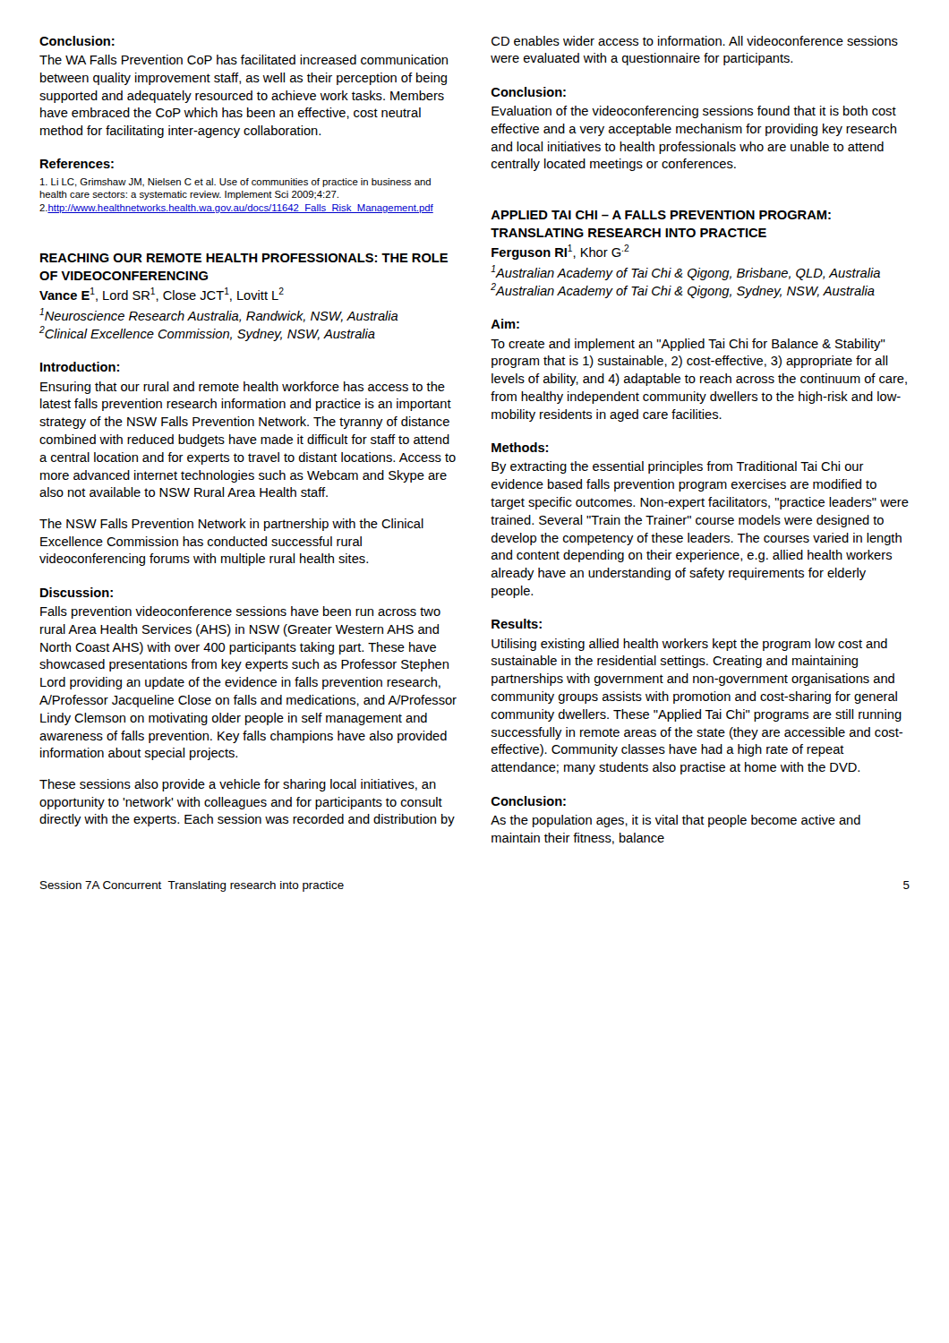Conclusion:
The WA Falls Prevention CoP has facilitated increased communication between quality improvement staff, as well as their perception of being supported and adequately resourced to achieve work tasks. Members have embraced the CoP which has been an effective, cost neutral method for facilitating inter-agency collaboration.
References:
1. Li LC, Grimshaw JM, Nielsen C et al. Use of communities of practice in business and health care sectors: a systematic review. Implement Sci 2009;4:27.
2.http://www.healthnetworks.health.wa.gov.au/docs/11642_Falls_Risk_Management.pdf
REACHING OUR REMOTE HEALTH PROFESSIONALS: THE ROLE OF VIDEOCONFERENCING
Vance E1, Lord SR1, Close JCT1, Lovitt L2
1Neuroscience Research Australia, Randwick, NSW, Australia
2Clinical Excellence Commission, Sydney, NSW, Australia
Introduction:
Ensuring that our rural and remote health workforce has access to the latest falls prevention research information and practice is an important strategy of the NSW Falls Prevention Network. The tyranny of distance combined with reduced budgets have made it difficult for staff to attend a central location and for experts to travel to distant locations. Access to more advanced internet technologies such as Webcam and Skype are also not available to NSW Rural Area Health staff.
The NSW Falls Prevention Network in partnership with the Clinical Excellence Commission has conducted successful rural videoconferencing forums with multiple rural health sites.
Discussion:
Falls prevention videoconference sessions have been run across two rural Area Health Services (AHS) in NSW (Greater Western AHS and North Coast AHS) with over 400 participants taking part. These have showcased presentations from key experts such as Professor Stephen Lord providing an update of the evidence in falls prevention research, A/Professor Jacqueline Close on falls and medications, and A/Professor Lindy Clemson on motivating older people in self management and awareness of falls prevention. Key falls champions have also provided information about special projects.
These sessions also provide a vehicle for sharing local initiatives, an opportunity to 'network' with colleagues and for participants to consult directly with the experts. Each session was recorded and distribution by CD enables wider access to information. All videoconference sessions were evaluated with a questionnaire for participants.
Conclusion:
Evaluation of the videoconferencing sessions found that it is both cost effective and a very acceptable mechanism for providing key research and local initiatives to health professionals who are unable to attend centrally located meetings or conferences.
APPLIED TAI CHI – A FALLS PREVENTION PROGRAM: TRANSLATING RESEARCH INTO PRACTICE
Ferguson RI1, Khor G.2
1Australian Academy of Tai Chi & Qigong, Brisbane, QLD, Australia
2Australian Academy of Tai Chi & Qigong, Sydney, NSW, Australia
Aim:
To create and implement an "Applied Tai Chi for Balance & Stability" program that is 1) sustainable, 2) cost-effective, 3) appropriate for all levels of ability, and 4) adaptable to reach across the continuum of care, from healthy independent community dwellers to the high-risk and low-mobility residents in aged care facilities.
Methods:
By extracting the essential principles from Traditional Tai Chi our evidence based falls prevention program exercises are modified to target specific outcomes. Non-expert facilitators, "practice leaders" were trained. Several "Train the Trainer" course models were designed to develop the competency of these leaders. The courses varied in length and content depending on their experience, e.g. allied health workers already have an understanding of safety requirements for elderly people.
Results:
Utilising existing allied health workers kept the program low cost and sustainable in the residential settings. Creating and maintaining partnerships with government and non-government organisations and community groups assists with promotion and cost-sharing for general community dwellers. These "Applied Tai Chi" programs are still running successfully in remote areas of the state (they are accessible and cost-effective). Community classes have had a high rate of repeat attendance; many students also practise at home with the DVD.
Conclusion:
As the population ages, it is vital that people become active and maintain their fitness, balance
Session 7A Concurrent Translating research into practice 5